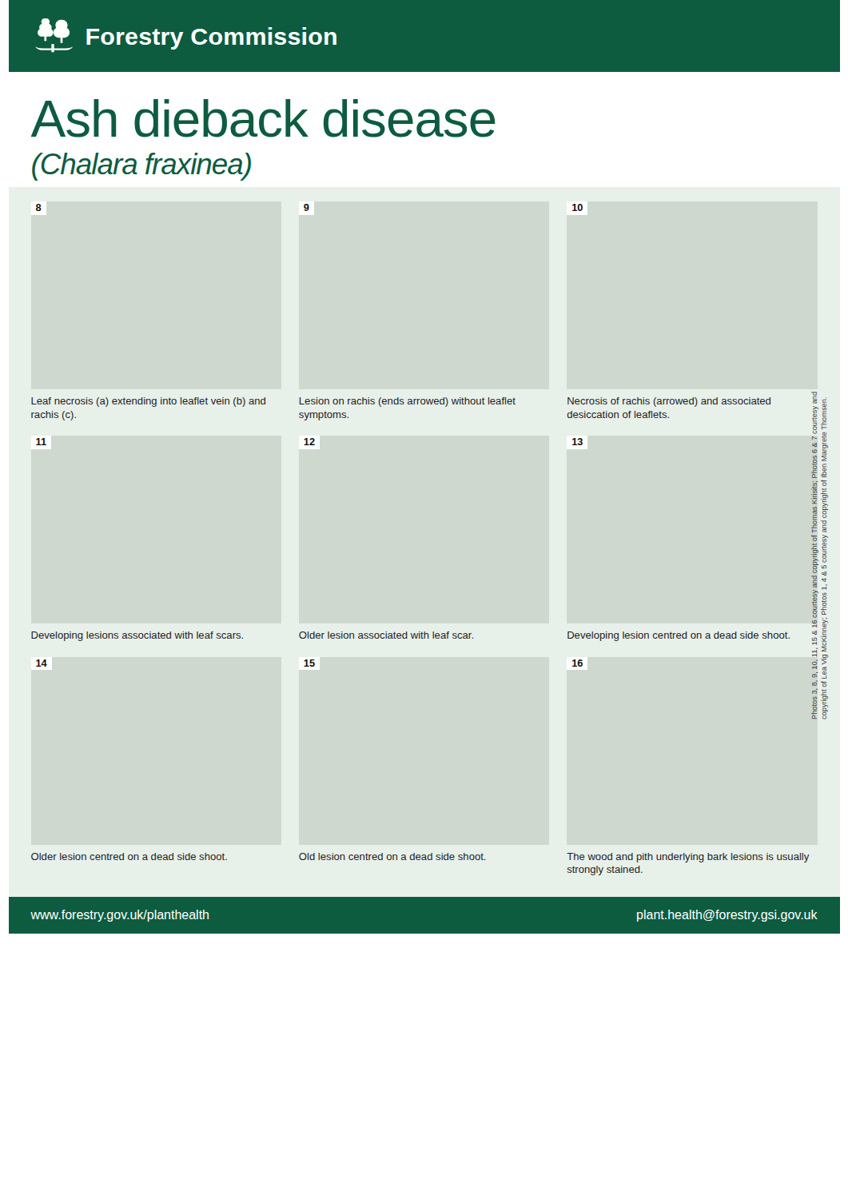Forestry Commission
Ash dieback disease (Chalara fraxinea)
8
Leaf necrosis (a) extending into leaflet vein (b) and rachis (c).
9
Lesion on rachis (ends arrowed) without leaflet symptoms.
10
Necrosis of rachis (arrowed) and associated desiccation of leaflets.
11
Developing lesions associated with leaf scars.
12
Older lesion associated with leaf scar.
13
Developing lesion centred on a dead side shoot.
14
Older lesion centred on a dead side shoot.
15
Old lesion centred on a dead side shoot.
16
The wood and pith underlying bark lesions is usually strongly stained.
Photos 3, 8, 9, 10, 11, 15 & 16 courtesy and copyright of Thomas Kirisits; Photos 6 & 7 courtesy and copyright of Lea Vig McKinney; Photos 1, 4 & 5 courtesy and copyright of Iben Margrete Thomsen.
www.forestry.gov.uk/planthealth plant.health@forestry.gsi.gov.uk